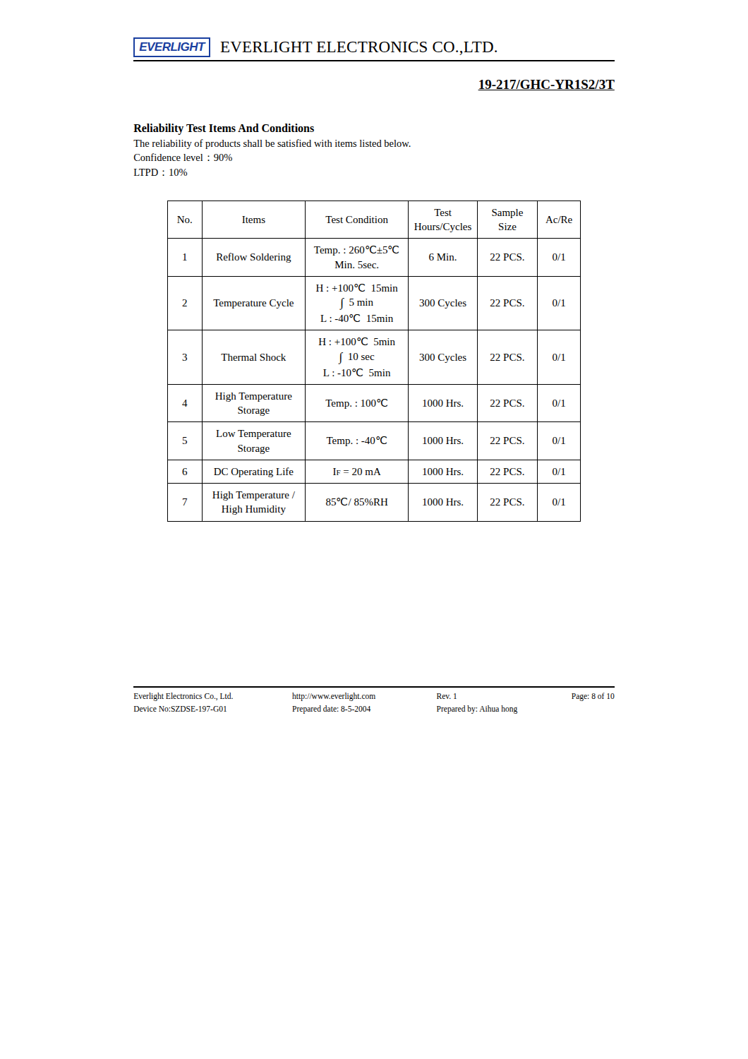EVERLIGHT
EVERLIGHT ELECTRONICS CO.,LTD.
19-217/GHC-YR1S2/3T
Reliability Test Items And Conditions
The reliability of products shall be satisfied with items listed below.
Confidence level：90%
LTPD：10%
| No. | Items | Test Condition | Test Hours/Cycles | Sample Size | Ac/Re |
| --- | --- | --- | --- | --- | --- |
| 1 | Reflow Soldering | Temp. : 260℃±5℃ Min. 5sec. | 6 Min. | 22 PCS. | 0/1 |
| 2 | Temperature Cycle | H : +100℃ 15min ∫ 5 min L : -40℃ 15min | 300 Cycles | 22 PCS. | 0/1 |
| 3 | Thermal Shock | H : +100℃ 5min ∫ 10 sec L : -10℃ 5min | 300 Cycles | 22 PCS. | 0/1 |
| 4 | High Temperature Storage | Temp. : 100℃ | 1000 Hrs. | 22 PCS. | 0/1 |
| 5 | Low Temperature Storage | Temp. : -40℃ | 1000 Hrs. | 22 PCS. | 0/1 |
| 6 | DC Operating Life | I F = 20 mA | 1000 Hrs. | 22 PCS. | 0/1 |
| 7 | High Temperature / High Humidity | 85℃/ 85%RH | 1000 Hrs. | 22 PCS. | 0/1 |
Everlight Electronics Co., Ltd.
http://www.everlight.com
Rev. 1 Page: 8 of 10
Device No:SZDSE-197-G01
Prepared date: 8-5-2004
Prepared by: Aihua hong